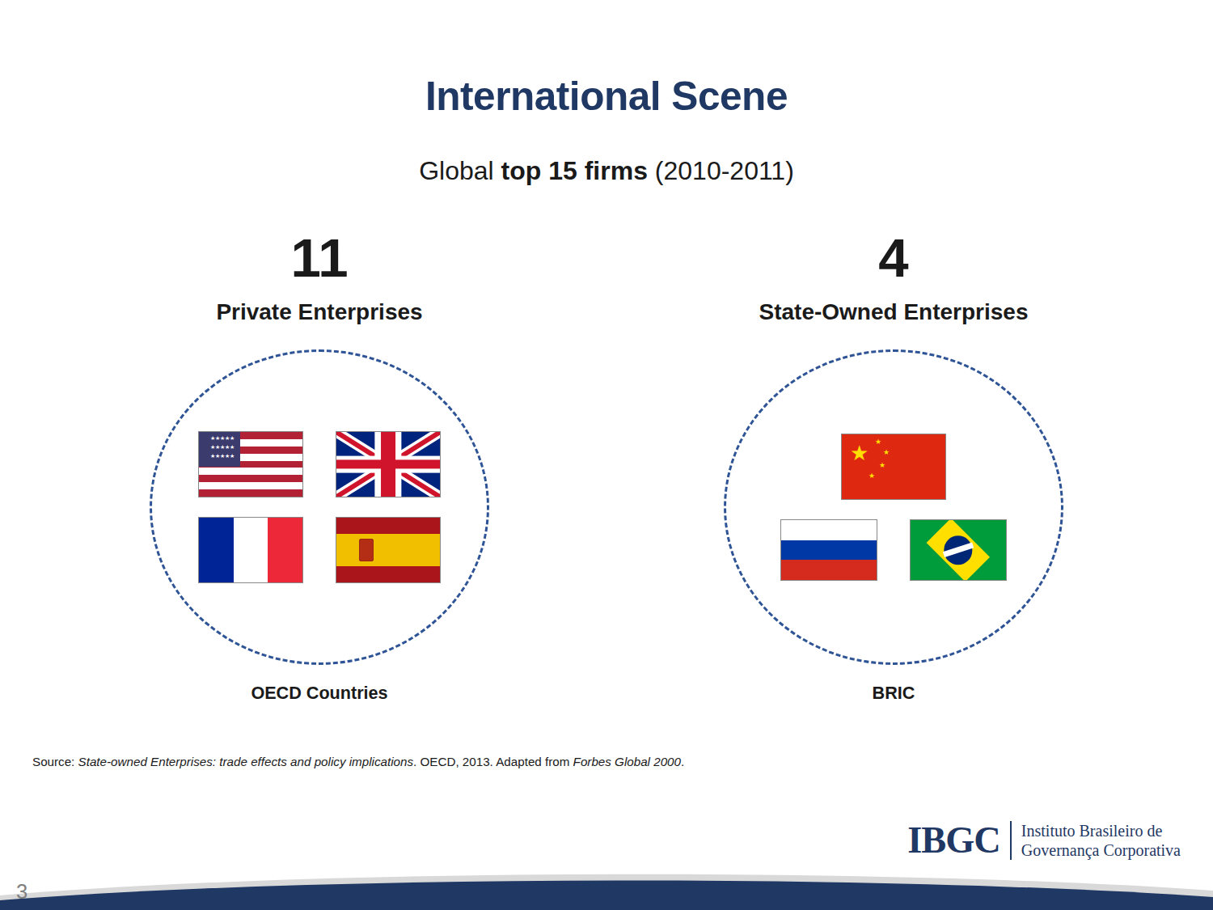International Scene
Global top 15 firms (2010-2011)
11
Private Enterprises
OECD Countries
4
State-Owned Enterprises
★ ★ ★ ★ ★
BRIC
Source: State-owned Enterprises: trade effects and policy implications. OECD, 2013. Adapted from Forbes Global 2000.
IBGC Instituto Brasileiro de
Governança Corporativa
3